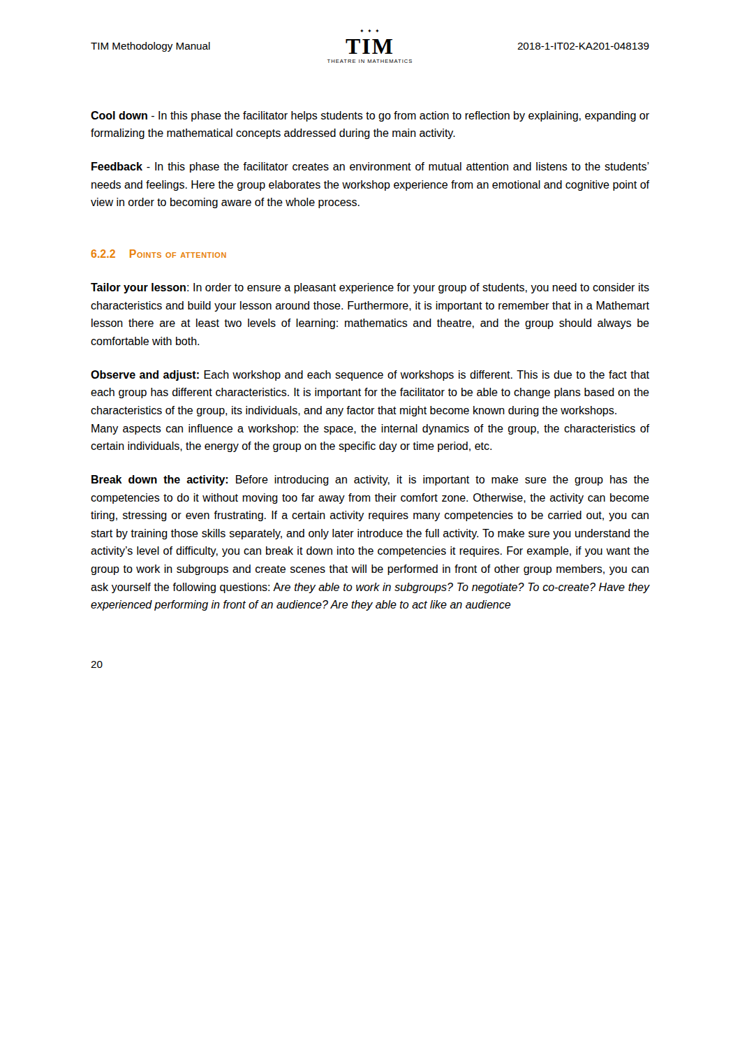TIM Methodology Manual
✦ ✦ ✦
TIM
Theatre in Mathematics
2018-1-IT02-KA201-048139
Cool down - In this phase the facilitator helps students to go from action to reflection by explaining, expanding or formalizing the mathematical concepts addressed during the main activity.
Feedback - In this phase the facilitator creates an environment of mutual attention and listens to the students’ needs and feelings. Here the group elaborates the workshop experience from an emotional and cognitive point of view in order to becoming aware of the whole process.
6.2.2 Points of attention
Tailor your lesson: In order to ensure a pleasant experience for your group of students, you need to consider its characteristics and build your lesson around those. Furthermore, it is important to remember that in a Mathemart lesson there are at least two levels of learning: mathematics and theatre, and the group should always be comfortable with both.
Observe and adjust: Each workshop and each sequence of workshops is different. This is due to the fact that each group has different characteristics. It is important for the facilitator to be able to change plans based on the characteristics of the group, its individuals, and any factor that might become known during the workshops.
Many aspects can influence a workshop: the space, the internal dynamics of the group, the characteristics of certain individuals, the energy of the group on the specific day or time period, etc.
Break down the activity: Before introducing an activity, it is important to make sure the group has the competencies to do it without moving too far away from their comfort zone. Otherwise, the activity can become tiring, stressing or even frustrating. If a certain activity requires many competencies to be carried out, you can start by training those skills separately, and only later introduce the full activity. To make sure you understand the activity’s level of difficulty, you can break it down into the competencies it requires. For example, if you want the group to work in subgroups and create scenes that will be performed in front of other group members, you can ask yourself the following questions: Are they able to work in subgroups? To negotiate? To co-create? Have they experienced performing in front of an audience? Are they able to act like an audience
20